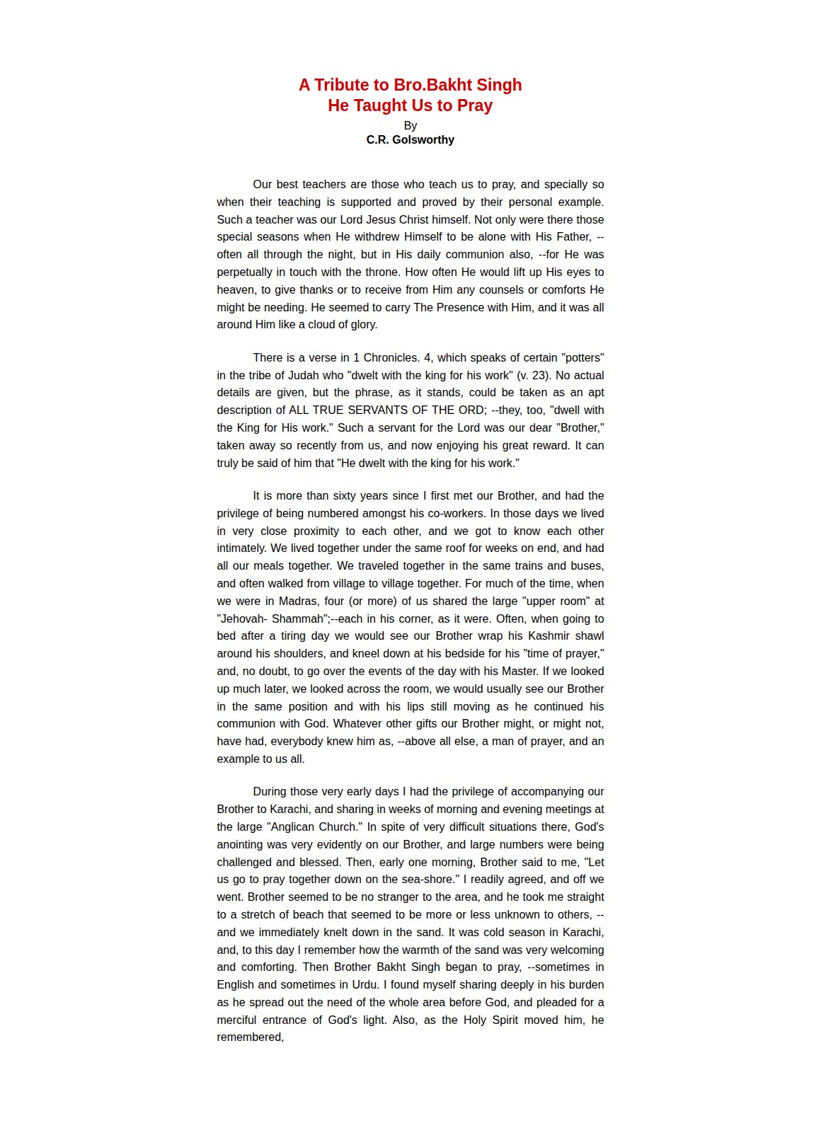A Tribute to Bro.Bakht Singh
He Taught Us to Pray
By
C.R. Golsworthy
Our best teachers are those who teach us to pray, and specially so when their teaching is supported and proved by their personal example. Such a teacher was our Lord Jesus Christ himself. Not only were there those special seasons when He withdrew Himself to be alone with His Father, --often all through the night, but in His daily communion also, --for He was perpetually in touch with the throne. How often He would lift up His eyes to heaven, to give thanks or to receive from Him any counsels or comforts He might be needing. He seemed to carry The Presence with Him, and it was all around Him like a cloud of glory.
There is a verse in 1 Chronicles. 4, which speaks of certain "potters" in the tribe of Judah who "dwelt with the king for his work" (v. 23). No actual details are given, but the phrase, as it stands, could be taken as an apt description of ALL TRUE SERVANTS OF THE ORD; --they, too, "dwell with the King for His work." Such a servant for the Lord was our dear "Brother," taken away so recently from us, and now enjoying his great reward. It can truly be said of him that "He dwelt with the king for his work."
It is more than sixty years since I first met our Brother, and had the privilege of being numbered amongst his co-workers. In those days we lived in very close proximity to each other, and we got to know each other intimately. We lived together under the same roof for weeks on end, and had all our meals together. We traveled together in the same trains and buses, and often walked from village to village together. For much of the time, when we were in Madras, four (or more) of us shared the large "upper room" at "Jehovah- Shammah";--each in his corner, as it were. Often, when going to bed after a tiring day we would see our Brother wrap his Kashmir shawl around his shoulders, and kneel down at his bedside for his "time of prayer," and, no doubt, to go over the events of the day with his Master. If we looked up much later, we looked across the room, we would usually see our Brother in the same position and with his lips still moving as he continued his communion with God. Whatever other gifts our Brother might, or might not, have had, everybody knew him as, --above all else, a man of prayer, and an example to us all.
During those very early days I had the privilege of accompanying our Brother to Karachi, and sharing in weeks of morning and evening meetings at the large "Anglican Church." In spite of very difficult situations there, God's anointing was very evidently on our Brother, and large numbers were being challenged and blessed. Then, early one morning, Brother said to me, "Let us go to pray together down on the sea-shore." I readily agreed, and off we went. Brother seemed to be no stranger to the area, and he took me straight to a stretch of beach that seemed to be more or less unknown to others, --and we immediately knelt down in the sand. It was cold season in Karachi, and, to this day I remember how the warmth of the sand was very welcoming and comforting. Then Brother Bakht Singh began to pray, --sometimes in English and sometimes in Urdu. I found myself sharing deeply in his burden as he spread out the need of the whole area before God, and pleaded for a merciful entrance of God's light. Also, as the Holy Spirit moved him, he remembered,